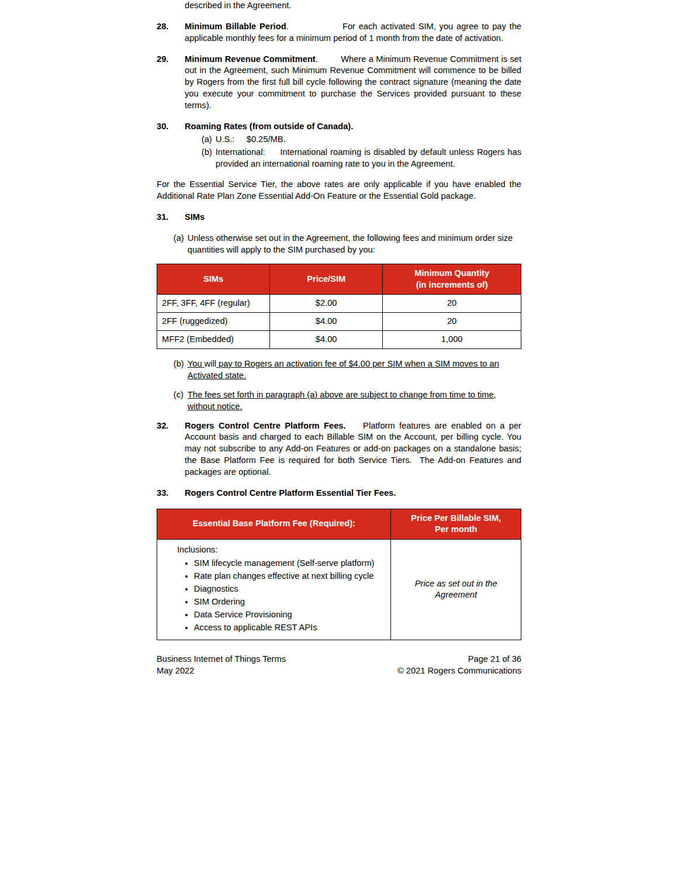described in the Agreement.
28.
Minimum Billable Period. For each activated SIM, you agree to pay the applicable monthly fees for a minimum period of 1 month from the date of activation.
29.
Minimum Revenue Commitment. Where a Minimum Revenue Commitment is set out in the Agreement, such Minimum Revenue Commitment will commence to be billed by Rogers from the first full bill cycle following the contract signature (meaning the date you execute your commitment to purchase the Services provided pursuant to these terms).
30.
Roaming Rates (from outside of Canada).
(a)
U.S.: $0.25/MB.
(b)
International: International roaming is disabled by default unless Rogers has provided an international roaming rate to you in the Agreement.
For the Essential Service Tier, the above rates are only applicable if you have enabled the Additional Rate Plan Zone Essential Add-On Feature or the Essential Gold package.
31.
SIMs
(a)
Unless otherwise set out in the Agreement, the following fees and minimum order size quantities will apply to the SIM purchased by you:
| SIMs | Price/SIM | Minimum Quantity (in increments of) |
| --- | --- | --- |
| 2FF, 3FF, 4FF (regular) | $2.00 | 20 |
| 2FF (ruggedized) | $4.00 | 20 |
| MFF2 (Embedded) | $4.00 | 1,000 |
(b)
You will pay to Rogers an activation fee of $4.00 per SIM when a SIM moves to an Activated state.
(c)
The fees set forth in paragraph (a) above are subject to change from time to time, without notice.
32.
Rogers Control Centre Platform Fees. Platform features are enabled on a per Account basis and charged to each Billable SIM on the Account, per billing cycle. You may not subscribe to any Add-on Features or add-on packages on a standalone basis; the Base Platform Fee is required for both Service Tiers. The Add-on Features and packages are optional.
33.
Rogers Control Centre Platform Essential Tier Fees.
| Essential Base Platform Fee (Required): | Price Per Billable SIM, Per month |
| --- | --- |
| Inclusions: SIM lifecycle management (Self-serve platform) Rate plan changes effective at next billing cycle Diagnostics SIM Ordering Data Service Provisioning Access to applicable REST APIs | Price as set out in the Agreement |
Business Internet of Things Terms
May 2022
Page 21 of 36
© 2021 Rogers Communications